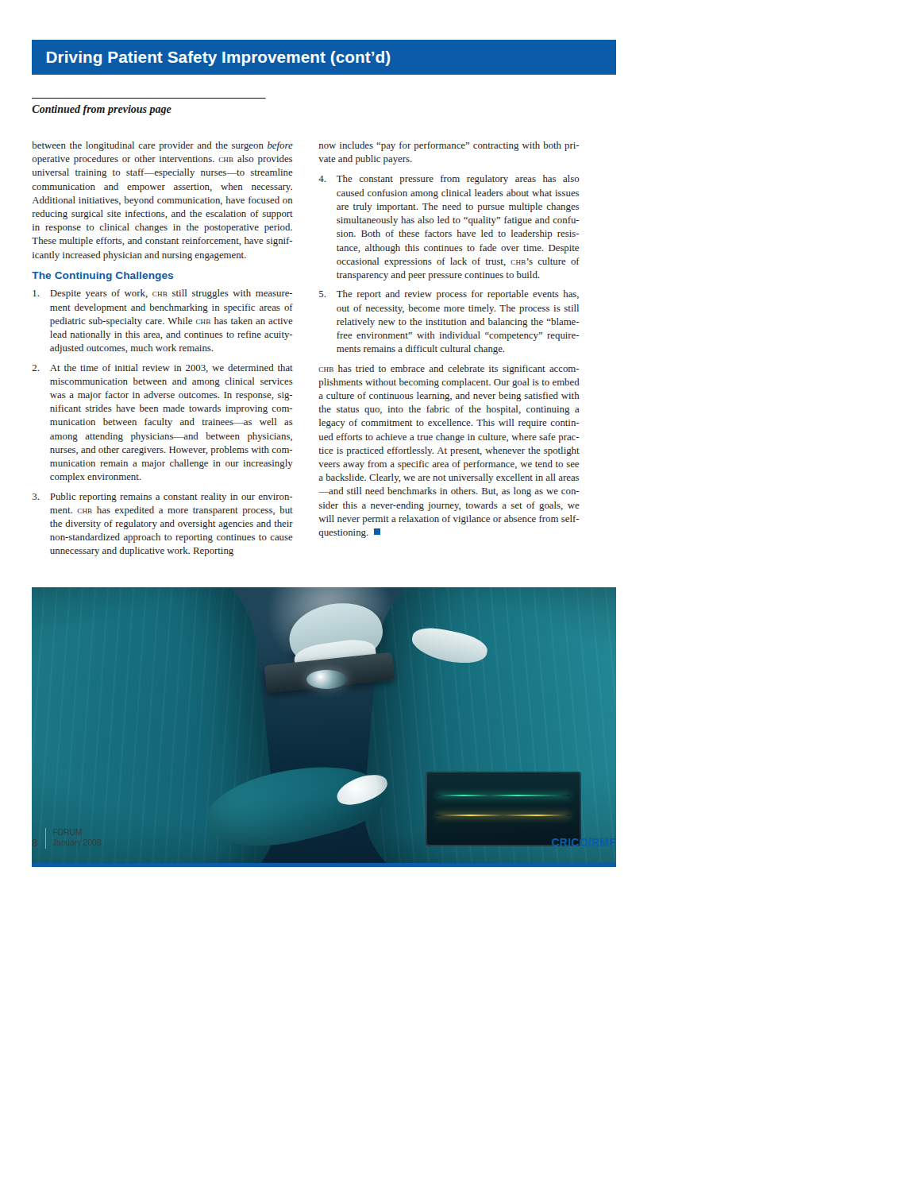Driving Patient Safety Improvement (cont’d)
Continued from previous page
between the longitudinal care provider and the surgeon before operative procedures or other interventions. chb also provides universal training to staff—especially nurses—to streamline communication and empower assertion, when necessary. Additional initiatives, beyond communication, have focused on reducing surgical site infections, and the escalation of support in response to clinical changes in the postoperative period. These multiple efforts, and constant reinforcement, have significantly increased physician and nursing engagement.
The Continuing Challenges
Despite years of work, chb still struggles with measurement development and benchmarking in specific areas of pediatric sub-specialty care. While chb has taken an active lead nationally in this area, and continues to refine acuity-adjusted outcomes, much work remains.
At the time of initial review in 2003, we determined that miscommunication between and among clinical services was a major factor in adverse outcomes. In response, significant strides have been made towards improving communication between faculty and trainees—as well as among attending physicians—and between physicians, nurses, and other caregivers. However, problems with communication remain a major challenge in our increasingly complex environment.
Public reporting remains a constant reality in our environment. chb has expedited a more transparent process, but the diversity of regulatory and oversight agencies and their non-standardized approach to reporting continues to cause unnecessary and duplicative work. Reporting
now includes “pay for performance” contracting with both private and public payers.
The constant pressure from regulatory areas has also caused confusion among clinical leaders about what issues are truly important. The need to pursue multiple changes simultaneously has also led to “quality” fatigue and confusion. Both of these factors have led to leadership resistance, although this continues to fade over time. Despite occasional expressions of lack of trust, chb’s culture of transparency and peer pressure continues to build.
The report and review process for reportable events has, out of necessity, become more timely. The process is still relatively new to the institution and balancing the “blame-free environment” with individual “competency” requirements remains a difficult cultural change.
chb has tried to embrace and celebrate its significant accomplishments without becoming complacent. Our goal is to embed a culture of continuous learning, and never being satisfied with the status quo, into the fabric of the hospital, continuing a legacy of commitment to excellence. This will require continued efforts to achieve a true change in culture, where safe practice is practiced effortlessly. At present, whenever the spotlight veers away from a specific area of performance, we tend to see a backslide. Clearly, we are not universally excellent in all areas—and still need benchmarks in others. But, as long as we consider this a never-ending journey, towards a set of goals, we will never permit a relaxation of vigilance or absence from self-questioning.
8
FORUM
January 2008
CRICO/RMF